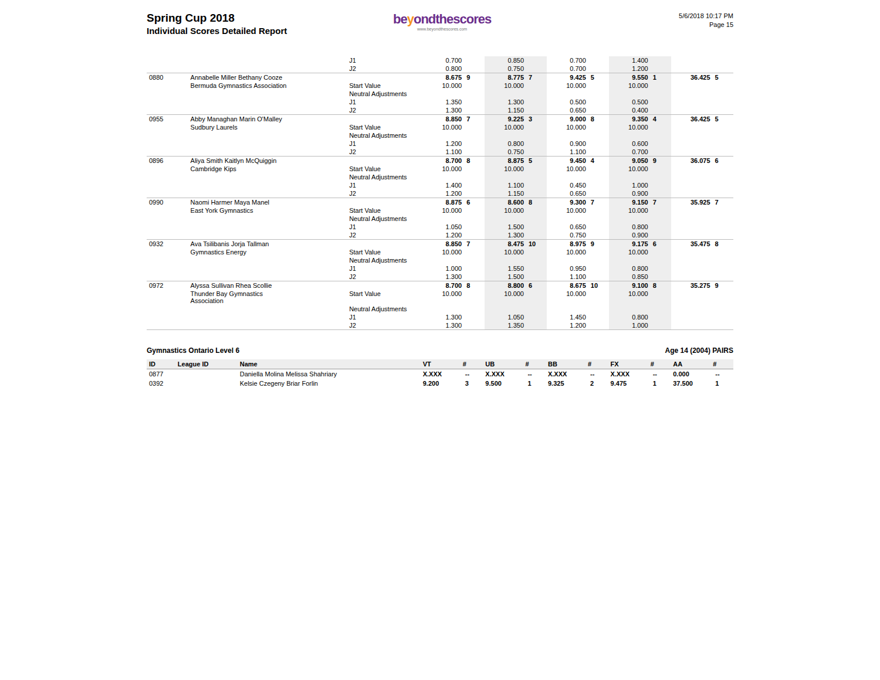Spring Cup 2018
Individual Scores Detailed Report
beyondthescores
www.beyondthescores.com
5/6/2018 10:17 PM
Page 15
| | | J1 | 0.700 | | 0.850 | | 0.700 | | 1.400 | | | |
| | | J2 | 0.800 | | 0.750 | | 0.700 | | 1.200 | | | |
| 0880 | Annabelle Miller Bethany Cooze | | 8.675 | 9 | 8.775 | 7 | 9.425 | 5 | 9.550 | 1 | 36.425 | 5 |
| | Bermuda Gymnastics Association | Start Value | 10.000 | | 10.000 | | 10.000 | | 10.000 | | | |
| | | Neutral Adjustments | | | | | | | | | | |
| | | J1 | 1.350 | | 1.300 | | 0.500 | | 0.500 | | | |
| | | J2 | 1.300 | | 1.150 | | 0.650 | | 0.400 | | | |
| 0955 | Abby Managhan Marin O'Malley | | 8.850 | 7 | 9.225 | 3 | 9.000 | 8 | 9.350 | 4 | 36.425 | 5 |
| | Sudbury Laurels | Start Value | 10.000 | | 10.000 | | 10.000 | | 10.000 | | | |
| | | Neutral Adjustments | | | | | | | | | | |
| | | J1 | 1.200 | | 0.800 | | 0.900 | | 0.600 | | | |
| | | J2 | 1.100 | | 0.750 | | 1.100 | | 0.700 | | | |
| 0896 | Aliya Smith Kaitlyn McQuiggin | | 8.700 | 8 | 8.875 | 5 | 9.450 | 4 | 9.050 | 9 | 36.075 | 6 |
| | Cambridge Kips | Start Value | 10.000 | | 10.000 | | 10.000 | | 10.000 | | | |
| | | Neutral Adjustments | | | | | | | | | | |
| | | J1 | 1.400 | | 1.100 | | 0.450 | | 1.000 | | | |
| | | J2 | 1.200 | | 1.150 | | 0.650 | | 0.900 | | | |
| 0990 | Naomi Harmer Maya Manel | | 8.875 | 6 | 8.600 | 8 | 9.300 | 7 | 9.150 | 7 | 35.925 | 7 |
| | East York Gymnastics | Start Value | 10.000 | | 10.000 | | 10.000 | | 10.000 | | | |
| | | Neutral Adjustments | | | | | | | | | | |
| | | J1 | 1.050 | | 1.500 | | 0.650 | | 0.800 | | | |
| | | J2 | 1.200 | | 1.300 | | 0.750 | | 0.900 | | | |
| 0932 | Ava Tsilibanis Jorja Tallman | | 8.850 | 7 | 8.475 | 10 | 8.975 | 9 | 9.175 | 6 | 35.475 | 8 |
| | Gymnastics Energy | Start Value | 10.000 | | 10.000 | | 10.000 | | 10.000 | | | |
| | | Neutral Adjustments | | | | | | | | | | |
| | | J1 | 1.000 | | 1.550 | | 0.950 | | 0.800 | | | |
| | | J2 | 1.300 | | 1.500 | | 1.100 | | 0.850 | | | |
| 0972 | Alyssa Sullivan Rhea Scollie | | 8.700 | 8 | 8.800 | 6 | 8.675 | 10 | 9.100 | 8 | 35.275 | 9 |
| | Thunder Bay Gymnastics Association | Start Value | 10.000 | | 10.000 | | 10.000 | | 10.000 | | | |
| | | Neutral Adjustments | | | | | | | | | | |
| | | J1 | 1.300 | | 1.050 | | 1.450 | | 0.800 | | | |
| | | J2 | 1.300 | | 1.350 | | 1.200 | | 1.000 | | | |
Gymnastics Ontario Level 6 Age 14 (2004) PAIRS
| ID | League ID | Name | VT | # | UB | # | BB | # | FX | # | AA | # |
| --- | --- | --- | --- | --- | --- | --- | --- | --- | --- | --- | --- | --- |
| 0877 | | Daniella Molina Melissa Shahriary | X.XXX | -- | X.XXX | -- | X.XXX | -- | X.XXX | -- | 0.000 | -- |
| 0392 | | Kelsie Czegeny Briar Forlin | 9.200 | 3 | 9.500 | 1 | 9.325 | 2 | 9.475 | 1 | 37.500 | 1 |